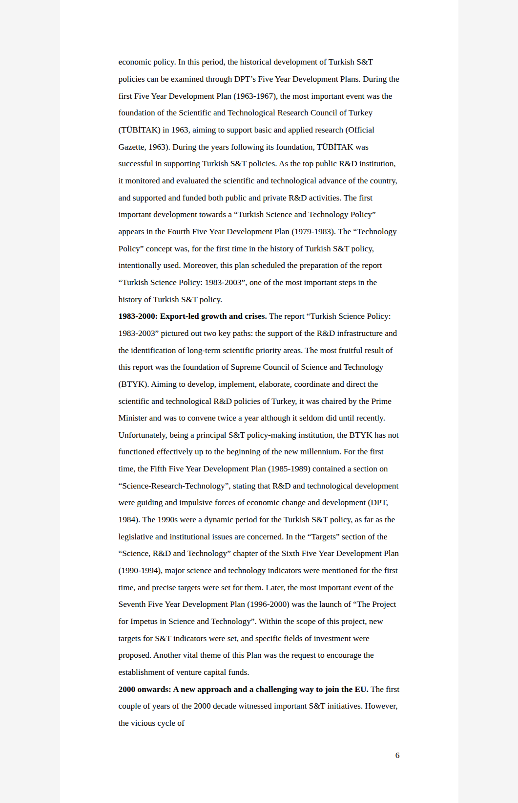economic policy. In this period, the historical development of Turkish S&T policies can be examined through DPT’s Five Year Development Plans. During the first Five Year Development Plan (1963-1967), the most important event was the foundation of the Scientific and Technological Research Council of Turkey (TÜBİTAK) in 1963, aiming to support basic and applied research (Official Gazette, 1963). During the years following its foundation, TÜBİTAK was successful in supporting Turkish S&T policies. As the top public R&D institution, it monitored and evaluated the scientific and technological advance of the country, and supported and funded both public and private R&D activities. The first important development towards a “Turkish Science and Technology Policy” appears in the Fourth Five Year Development Plan (1979-1983). The “Technology Policy” concept was, for the first time in the history of Turkish S&T policy, intentionally used. Moreover, this plan scheduled the preparation of the report “Turkish Science Policy: 1983-2003”, one of the most important steps in the history of Turkish S&T policy.
1983-2000: Export-led growth and crises. The report “Turkish Science Policy: 1983-2003” pictured out two key paths: the support of the R&D infrastructure and the identification of long-term scientific priority areas. The most fruitful result of this report was the foundation of Supreme Council of Science and Technology (BTYK). Aiming to develop, implement, elaborate, coordinate and direct the scientific and technological R&D policies of Turkey, it was chaired by the Prime Minister and was to convene twice a year although it seldom did until recently. Unfortunately, being a principal S&T policy-making institution, the BTYK has not functioned effectively up to the beginning of the new millennium. For the first time, the Fifth Five Year Development Plan (1985-1989) contained a section on “Science-Research-Technology”, stating that R&D and technological development were guiding and impulsive forces of economic change and development (DPT, 1984). The 1990s were a dynamic period for the Turkish S&T policy, as far as the legislative and institutional issues are concerned. In the “Targets” section of the “Science, R&D and Technology” chapter of the Sixth Five Year Development Plan (1990-1994), major science and technology indicators were mentioned for the first time, and precise targets were set for them. Later, the most important event of the Seventh Five Year Development Plan (1996-2000) was the launch of “The Project for Impetus in Science and Technology”. Within the scope of this project, new targets for S&T indicators were set, and specific fields of investment were proposed. Another vital theme of this Plan was the request to encourage the establishment of venture capital funds.
2000 onwards: A new approach and a challenging way to join the EU. The first couple of years of the 2000 decade witnessed important S&T initiatives. However, the vicious cycle of
6